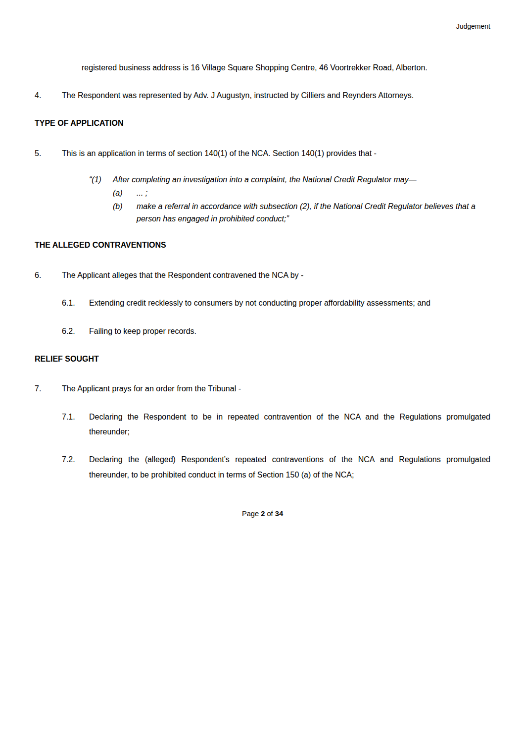Judgement
registered business address is 16 Village Square Shopping Centre, 46 Voortrekker Road, Alberton.
4.
The Respondent was represented by Adv. J Augustyn, instructed by Cilliers and Reynders Attorneys.
Type of Application
5.
This is an application in terms of section 140(1) of the NCA. Section 140(1) provides that -
“(1)
After completing an investigation into a complaint, the National Credit Regulator may—
(a)
... ;
(b)
make a referral in accordance with subsection (2), if the National Credit Regulator believes that a person has engaged in prohibited conduct;”
The Alleged Contraventions
6.
The Applicant alleges that the Respondent contravened the NCA by -
6.1.
Extending credit recklessly to consumers by not conducting proper affordability assessments; and
6.2.
Failing to keep proper records.
Relief Sought
7.
The Applicant prays for an order from the Tribunal -
7.1.
Declaring the Respondent to be in repeated contravention of the NCA and the Regulations promulgated thereunder;
7.2.
Declaring the (alleged) Respondent’s repeated contraventions of the NCA and Regulations promulgated thereunder, to be prohibited conduct in terms of Section 150 (a) of the NCA;
Page 2 of 34